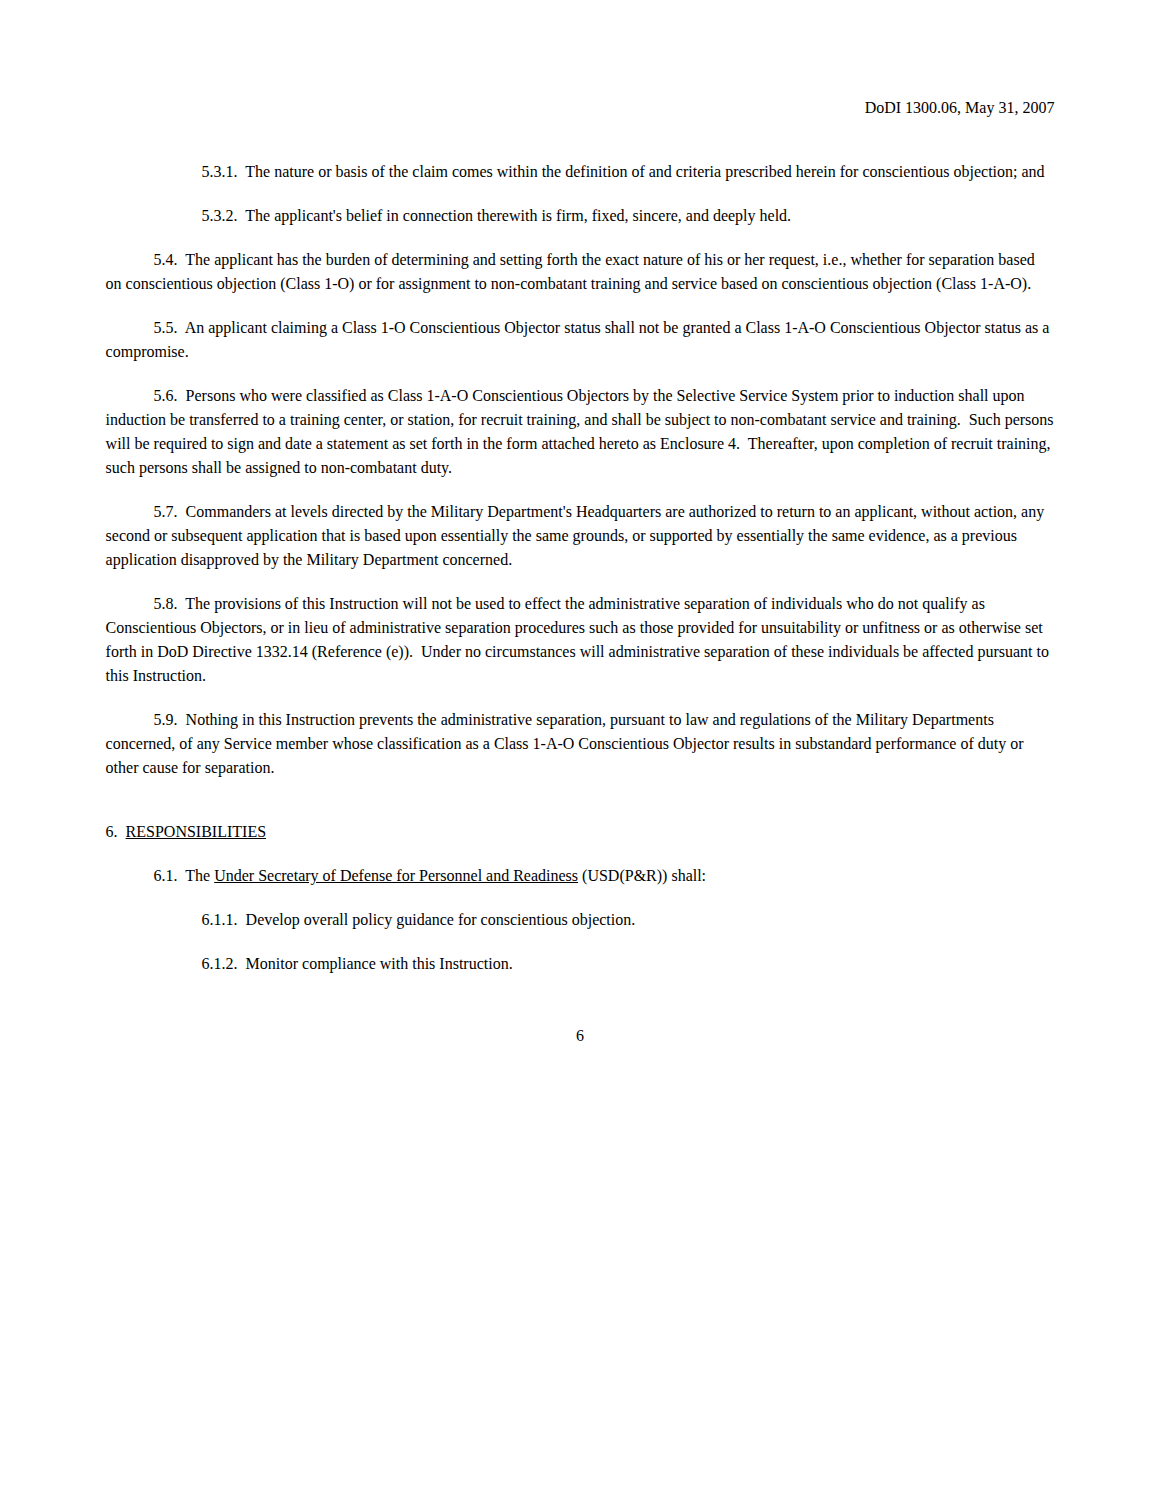DoDI 1300.06, May 31, 2007
5.3.1. The nature or basis of the claim comes within the definition of and criteria prescribed herein for conscientious objection; and
5.3.2. The applicant's belief in connection therewith is firm, fixed, sincere, and deeply held.
5.4. The applicant has the burden of determining and setting forth the exact nature of his or her request, i.e., whether for separation based on conscientious objection (Class 1-O) or for assignment to non-combatant training and service based on conscientious objection (Class 1-A-O).
5.5. An applicant claiming a Class 1-O Conscientious Objector status shall not be granted a Class 1-A-O Conscientious Objector status as a compromise.
5.6. Persons who were classified as Class 1-A-O Conscientious Objectors by the Selective Service System prior to induction shall upon induction be transferred to a training center, or station, for recruit training, and shall be subject to non-combatant service and training. Such persons will be required to sign and date a statement as set forth in the form attached hereto as Enclosure 4. Thereafter, upon completion of recruit training, such persons shall be assigned to non-combatant duty.
5.7. Commanders at levels directed by the Military Department's Headquarters are authorized to return to an applicant, without action, any second or subsequent application that is based upon essentially the same grounds, or supported by essentially the same evidence, as a previous application disapproved by the Military Department concerned.
5.8. The provisions of this Instruction will not be used to effect the administrative separation of individuals who do not qualify as Conscientious Objectors, or in lieu of administrative separation procedures such as those provided for unsuitability or unfitness or as otherwise set forth in DoD Directive 1332.14 (Reference (e)). Under no circumstances will administrative separation of these individuals be affected pursuant to this Instruction.
5.9. Nothing in this Instruction prevents the administrative separation, pursuant to law and regulations of the Military Departments concerned, of any Service member whose classification as a Class 1-A-O Conscientious Objector results in substandard performance of duty or other cause for separation.
6. RESPONSIBILITIES
6.1. The Under Secretary of Defense for Personnel and Readiness (USD(P&R)) shall:
6.1.1. Develop overall policy guidance for conscientious objection.
6.1.2. Monitor compliance with this Instruction.
6